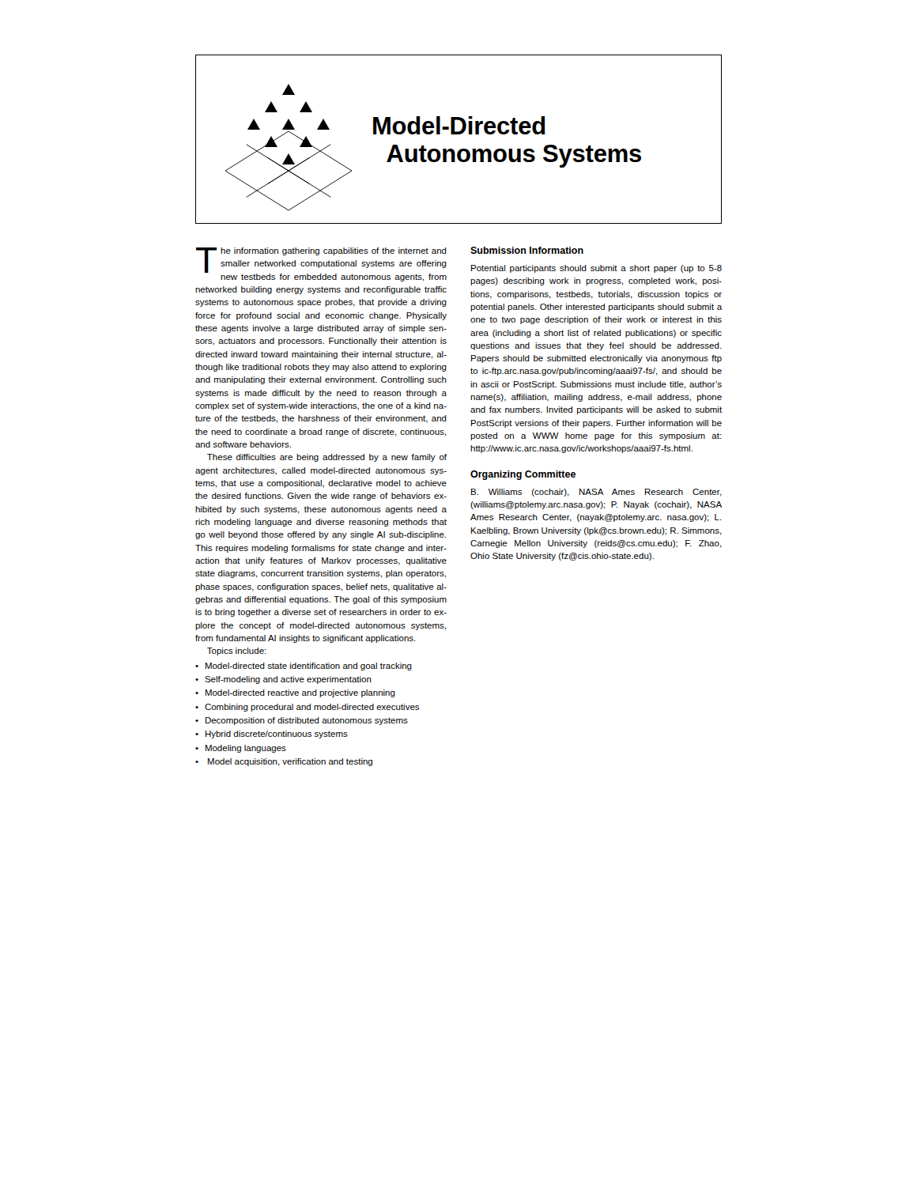Model-DirectedAutonomous Systems
The information gathering capabilities of the internet and smaller networked computational systems are offering new testbeds for embedded autonomous agents, from networked building energy systems and reconfigurable traffic systems to autonomous space probes, that provide a driving force for profound social and economic change. Physically these agents involve a large distributed array of simple sensors, actuators and processors. Functionally their attention is directed inward toward maintaining their internal structure, although like traditional robots they may also attend to exploring and manipulating their external environment. Controlling such systems is made difficult by the need to reason through a complex set of system-wide interactions, the one of a kind nature of the testbeds, the harshness of their environment, and the need to coordinate a broad range of discrete, continuous, and software behaviors.
These difficulties are being addressed by a new family of agent architectures, called model-directed autonomous systems, that use a compositional, declarative model to achieve the desired functions. Given the wide range of behaviors exhibited by such systems, these autonomous agents need a rich modeling language and diverse reasoning methods that go well beyond those offered by any single AI sub-discipline. This requires modeling formalisms for state change and interaction that unify features of Markov processes, qualitative state diagrams, concurrent transition systems, plan operators, phase spaces, configuration spaces, belief nets, qualitative algebras and differential equations. The goal of this symposium is to bring together a diverse set of researchers in order to explore the concept of model-directed autonomous systems, from fundamental AI insights to significant applications.
Topics include:
Model-directed state identification and goal tracking
Self-modeling and active experimentation
Model-directed reactive and projective planning
Combining procedural and model-directed executives
Decomposition of distributed autonomous systems
Hybrid discrete/continuous systems
Modeling languages
Model acquisition, verification and testing
Submission Information
Potential participants should submit a short paper (up to 5-8 pages) describing work in progress, completed work, positions, comparisons, testbeds, tutorials, discussion topics or potential panels. Other interested participants should submit a one to two page description of their work or interest in this area (including a short list of related publications) or specific questions and issues that they feel should be addressed. Papers should be submitted electronically via anonymous ftp to ic-ftp.arc.nasa.gov/pub/incoming/aaai97-fs/, and should be in ascii or PostScript. Submissions must include title, author’s name(s), affiliation, mailing address, e-mail address, phone and fax numbers. Invited participants will be asked to submit PostScript versions of their papers. Further information will be posted on a WWW home page for this symposium at: http://www.ic.arc.nasa.gov/ic/workshops/aaai97-fs.html.
Organizing Committee
B. Williams (cochair), NASA Ames Research Center, (williams@ptolemy.arc.nasa.gov); P. Nayak (cochair), NASA Ames Research Center, (nayak@ptolemy.arc. nasa.gov); L. Kaelbling, Brown University (lpk@cs.brown.edu); R. Simmons, Carnegie Mellon University (reids@cs.cmu.edu); F. Zhao, Ohio State University (fz@cis.ohio-state.edu).